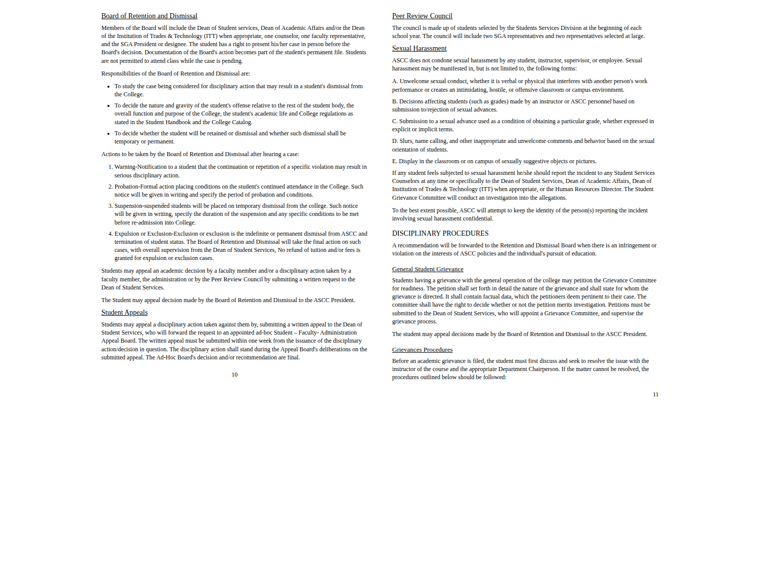Board of Retention and Dismissal
Members of the Board will include the Dean of Student services, Dean of Academic Affairs and/or the Dean of the Institution of Trades & Technology (ITT) when appropriate, one counselor, one faculty representative, and the SGA President or designee. The student has a right to present his/her case in person before the Board's decision. Documentation of the Board's action becomes part of the student's permanent file. Students are not permitted to attend class while the case is pending.
Responsibilities of the Board of Retention and Dismissal are:
To study the case being considered for disciplinary action that may result in a student's dismissal from the College.
To decide the nature and gravity of the student's offense relative to the rest of the student body, the overall function and purpose of the College, the student's academic life and College regulations as stated in the Student Handbook and the College Catalog.
To decide whether the student will be retained or dismissal and whether such dismissal shall be temporary or permanent.
Actions to be taken by the Board of Retention and Dismissal after hearing a case:
Warning-Notification to a student that the continuation or repetition of a specific violation may result in serious disciplinary action.
Probation-Formal action placing conditions on the student's continued attendance in the College. Such notice will be given in writing and specify the period of probation and conditions.
Suspension-suspended students will be placed on temporary dismissal from the college. Such notice will be given in writing, specify the duration of the suspension and any specific conditions to be met before re-admission into College.
Expulsion or Exclusion-Exclusion or exclusion is the indefinite or permanent dismissal from ASCC and termination of student status. The Board of Retention and Dismissal will take the final action on such cases, with overall supervision from the Dean of Student Services, No refund of tuition and/or fees is granted for expulsion or exclusion cases.
Students may appeal an academic decision by a faculty member and/or a disciplinary action taken by a faculty member, the administration or by the Peer Review Council by submitting a written request to the Dean of Student Services.
The Student may appeal decision made by the Board of Retention and Dismissal to the ASCC President.
Student Appeals
Students may appeal a disciplinary action taken against them by, submitting a written appeal to the Dean of Student Services, who will forward the request to an appointed ad-hoc Student – Faculty- Administration Appeal Board. The written appeal must be submitted within one week from the issuance of the disciplinary action/decision in question. The disciplinary action shall stand during the Appeal Board's deliberations on the submitted appeal. The Ad-Hoc Board's decision and/or recommendation are final.
10
Peer Review Council
The council is made up of students selected by the Students Services Division at the beginning of each school year. The council will include two SGA representatives and two representatives selected at large.
Sexual Harassment
ASCC does not condone sexual harassment by any student, instructor, supervisor, or employee. Sexual harassment may be manifested in, but is not limited to, the following forms:
A. Unwelcome sexual conduct, whether it is verbal or physical that interferes with another person's work performance or creates an intimidating, hostile, or offensive classroom or campus environment.
B. Decisions affecting students (such as grades) made by an instructor or ASCC personnel based on submission to/rejection of sexual advances.
C. Submission to a sexual advance used as a condition of obtaining a particular grade, whether expressed in explicit or implicit terms.
D. Slurs, name calling, and other inappropriate and unwelcome comments and behavior based on the sexual orientation of students.
E. Display in the classroom or on campus of sexually suggestive objects or pictures.
If any student feels subjected to sexual harassment he/she should report the incident to any Student Services Counselors at any time or specifically to the Dean of Student Services, Dean of Academic Affairs, Dean of Institution of Trades & Technology (ITT) when appropriate, or the Human Resources Director. The Student Grievance Committee will conduct an investigation into the allegations.
To the best extent possible, ASCC will attempt to keep the identity of the person(s) reporting the incident involving sexual harassment confidential.
DISCIPLINARY PROCEDURES
A recommendation will be forwarded to the Retention and Dismissal Board when there is an infringement or violation on the interests of ASCC policies and the individual's pursuit of education.
General Student Grievance
Students having a grievance with the general operation of the college may petition the Grievance Committee for readiness. The petition shall set forth in detail the nature of the grievance and shall state for whom the grievance is directed. It shall contain factual data, which the petitioners deem pertinent to their case. The committee shall have the right to decide whether or not the petition merits investigation. Petitions must be submitted to the Dean of Student Services, who will appoint a Grievance Committee, and supervise the grievance process.
The student may appeal decisions made by the Board of Retention and Dismissal to the ASCC President.
Grievances Procedures
Before an academic grievance is filed, the student must first discuss and seek to resolve the issue with the instructor of the course and the appropriate Department Chairperson. If the matter cannot be resolved, the procedures outlined below should be followed:
11